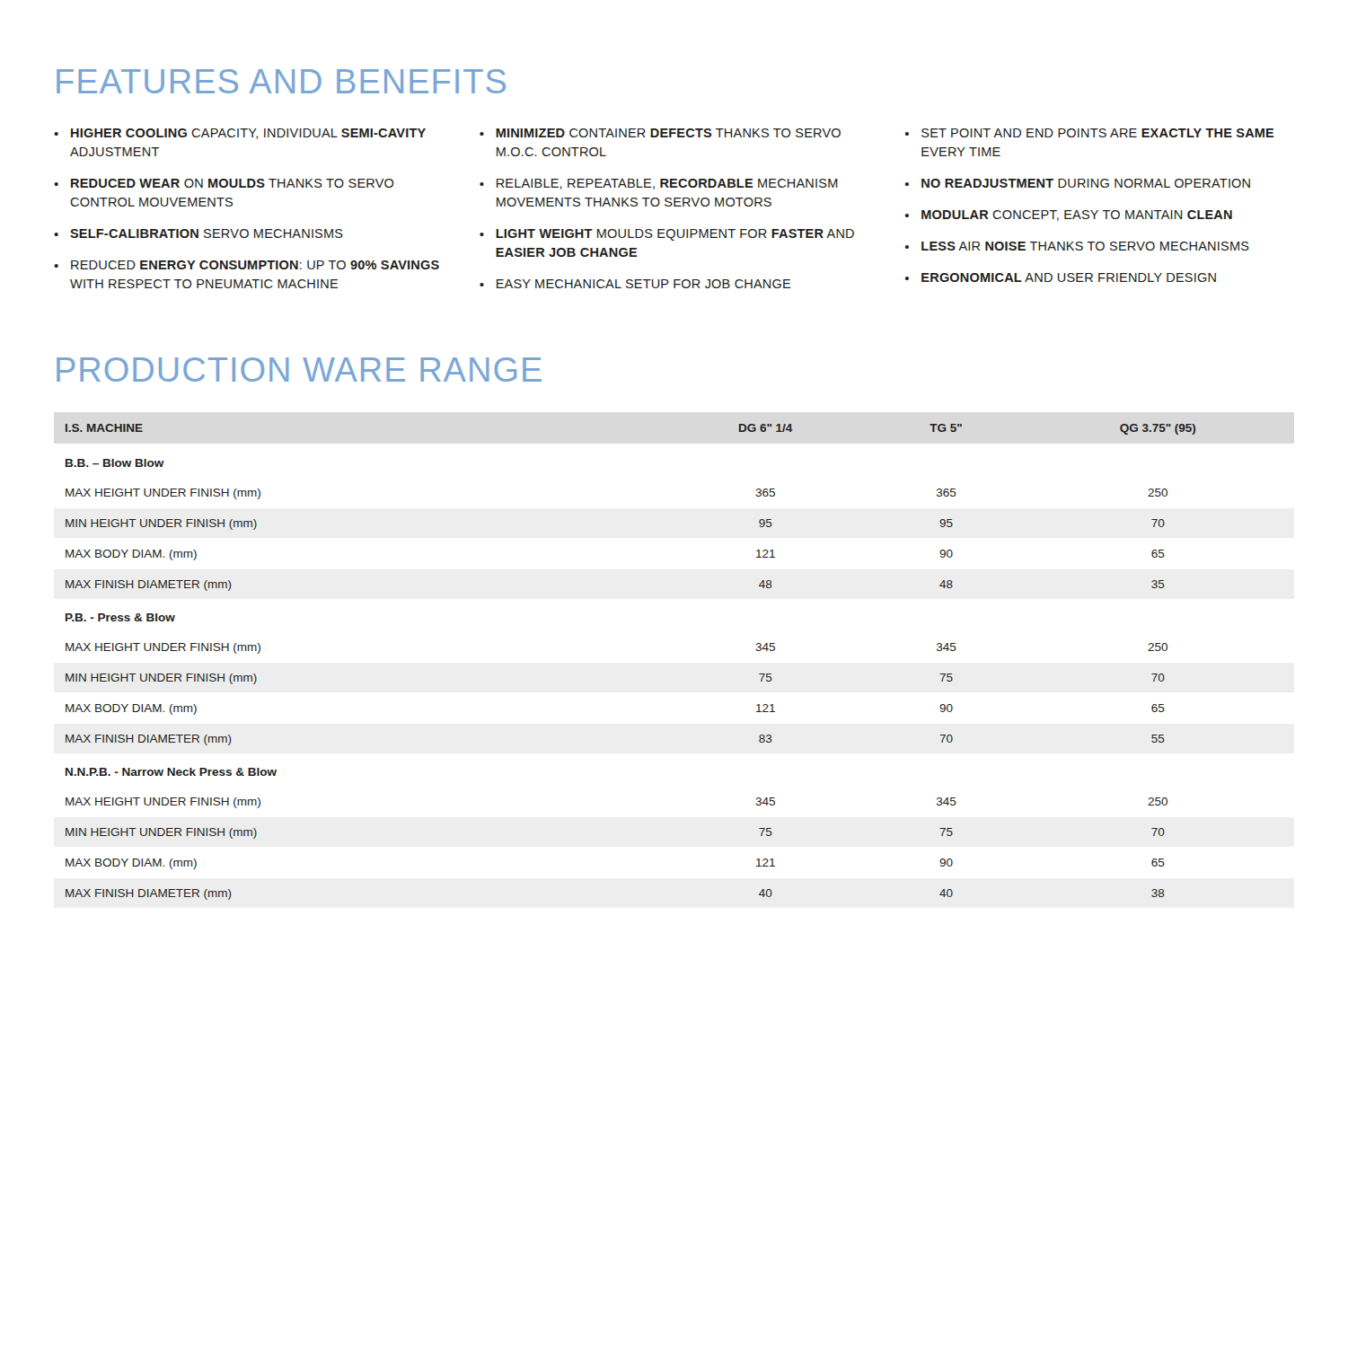Features and Benefits
Higher cooling capacity, individual semi-cavity adjustment
Reduced wear on moulds thanks to servo control mouvements
Self-calibration servo mechanisms
Reduced energy consumption: up to 90% savings with respect to pneumatic machine
Minimized container defects thanks to servo M.O.C. control
Relaible, repeatable, recordable mechanism movements thanks to servo motors
Light weight moulds equipment for faster and easier job change
Easy mechanical setup for job change
Set point and end points are exactly the same every time
No readjustment during normal operation
Modular concept, easy to mantain clean
Less air noise thanks to servo mechanisms
Ergonomical and user friendly design
Production Ware Range
| I.S. MACHINE | DG 6" 1/4 | TG 5" | QG 3.75" (95) |
| --- | --- | --- | --- |
| B.B. – Blow Blow |
| MAX HEIGHT UNDER FINISH (mm) | 365 | 365 | 250 |
| MIN HEIGHT UNDER FINISH (mm) | 95 | 95 | 70 |
| MAX BODY DIAM. (mm) | 121 | 90 | 65 |
| MAX FINISH DIAMETER (mm) | 48 | 48 | 35 |
| P.B. - Press & Blow |
| MAX HEIGHT UNDER FINISH (mm) | 345 | 345 | 250 |
| MIN HEIGHT UNDER FINISH (mm) | 75 | 75 | 70 |
| MAX BODY DIAM. (mm) | 121 | 90 | 65 |
| MAX FINISH DIAMETER (mm) | 83 | 70 | 55 |
| N.N.P.B. - Narrow Neck Press & Blow |
| MAX HEIGHT UNDER FINISH (mm) | 345 | 345 | 250 |
| MIN HEIGHT UNDER FINISH (mm) | 75 | 75 | 70 |
| MAX BODY DIAM. (mm) | 121 | 90 | 65 |
| MAX FINISH DIAMETER (mm) | 40 | 40 | 38 |